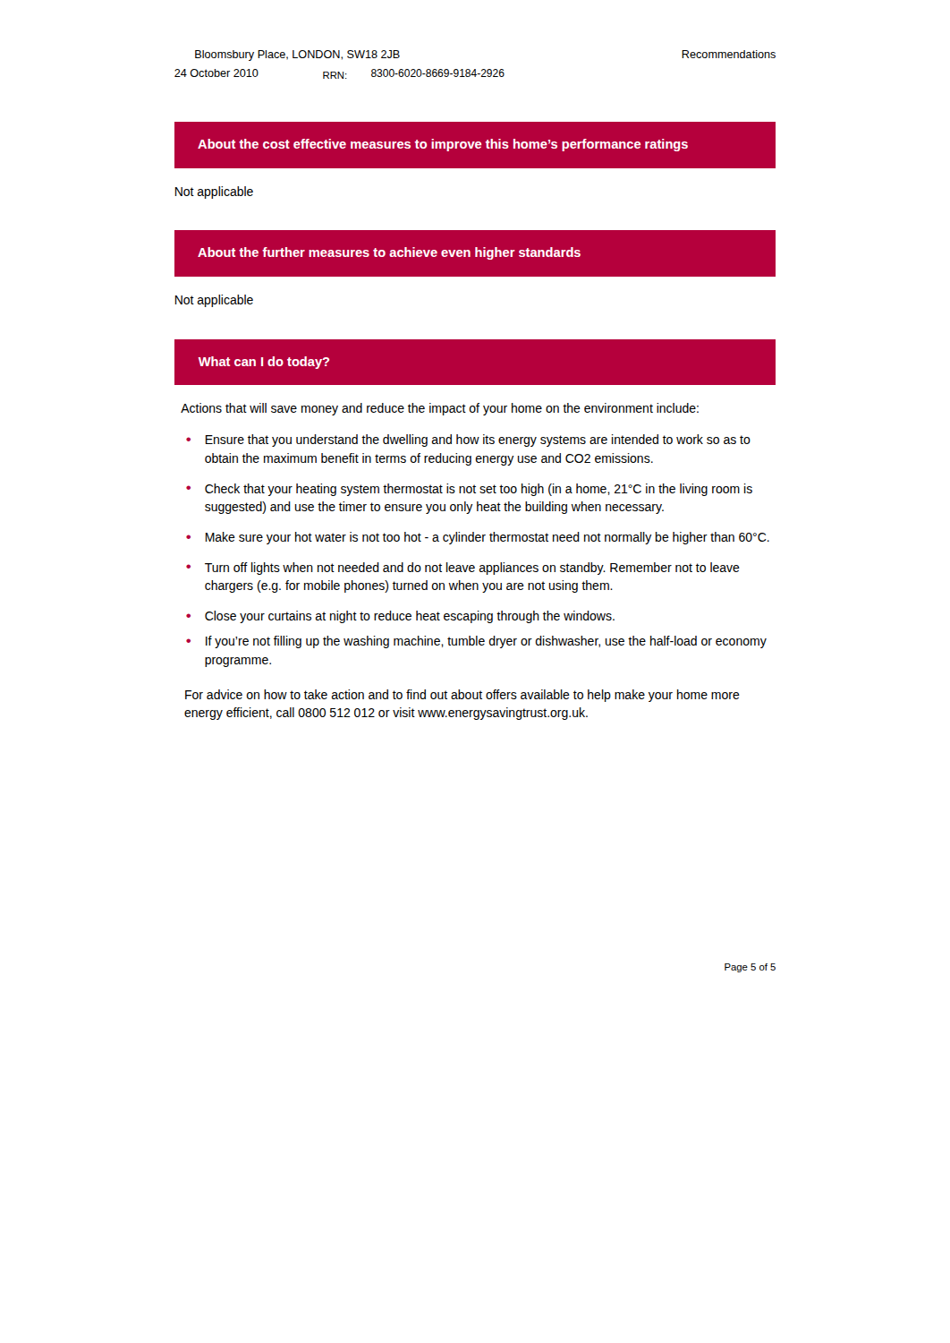Recommendations
Bloomsbury Place, LONDON, SW18 2JB
24 October 2010 RRN: 8300-6020-8669-9184-2926
About the cost effective measures to improve this home’s performance ratings
Not applicable
About the further measures to achieve even higher standards
Not applicable
What can I do today?
Actions that will save money and reduce the impact of your home on the environment include:
Ensure that you understand the dwelling and how its energy systems are intended to work so as to obtain the maximum benefit in terms of reducing energy use and CO2 emissions.
Check that your heating system thermostat is not set too high (in a home, 21°C in the living room is suggested) and use the timer to ensure you only heat the building when necessary.
Make sure your hot water is not too hot - a cylinder thermostat need not normally be higher than 60°C.
Turn off lights when not needed and do not leave appliances on standby. Remember not to leave chargers (e.g. for mobile phones) turned on when you are not using them.
Close your curtains at night to reduce heat escaping through the windows.
If you’re not filling up the washing machine, tumble dryer or dishwasher, use the half-load or economy programme.
For advice on how to take action and to find out about offers available to help make your home more energy efficient, call 0800 512 012 or visit www.energysavingtrust.org.uk.
Page 5 of 5